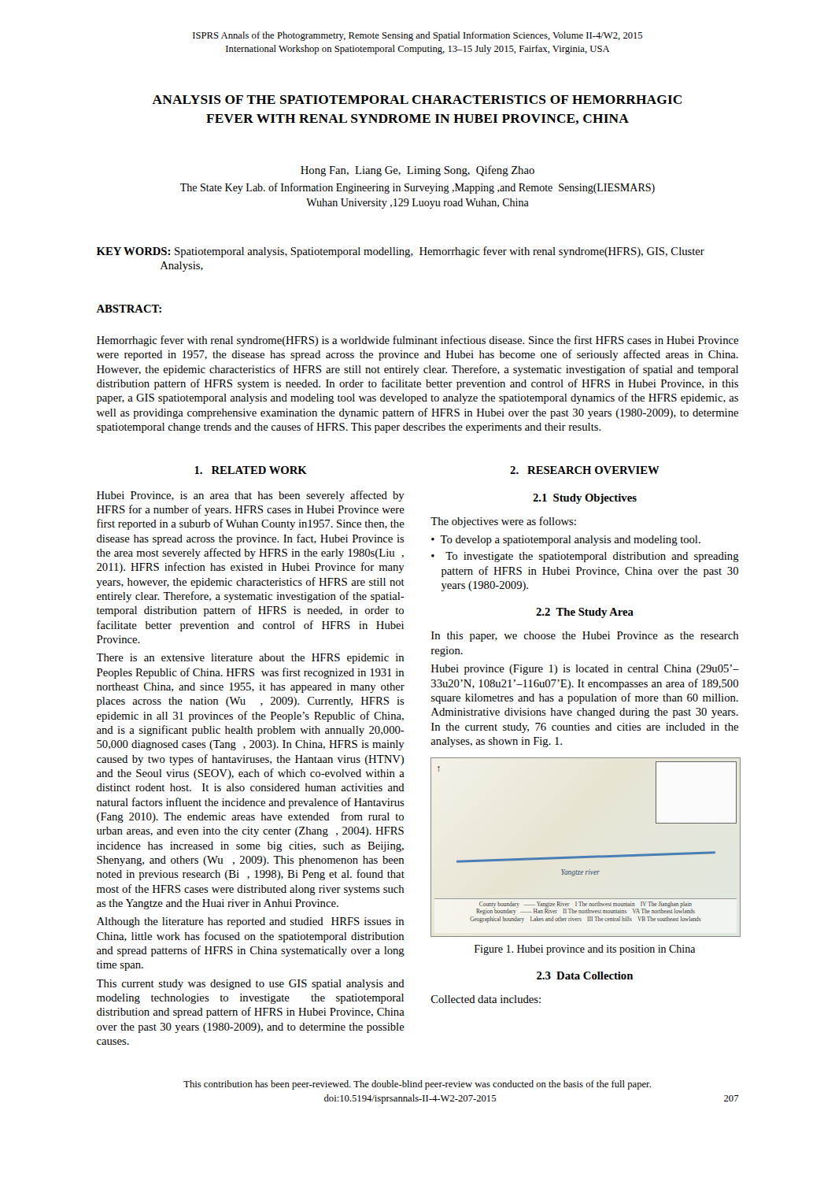ISPRS Annals of the Photogrammetry, Remote Sensing and Spatial Information Sciences, Volume II-4/W2, 2015
International Workshop on Spatiotemporal Computing, 13–15 July 2015, Fairfax, Virginia, USA
Analysis of the Spatiotemporal Characteristics of Hemorrhagic
Fever with Renal Syndrome in Hubei Province, China
Hong Fan, Liang Ge, Liming Song, Qifeng Zhao
The State Key Lab. of Information Engineering in Surveying ,Mapping ,and Remote Sensing(LIESMARS)
Wuhan University ,129 Luoyu road Wuhan, China
KEY WORDS: Spatiotemporal analysis, Spatiotemporal modelling, Hemorrhagic fever with renal syndrome(HFRS), GIS, Cluster Analysis,
ABSTRACT:
Hemorrhagic fever with renal syndrome(HFRS) is a worldwide fulminant infectious disease. Since the first HFRS cases in Hubei Province were reported in 1957, the disease has spread across the province and Hubei has become one of seriously affected areas in China. However, the epidemic characteristics of HFRS are still not entirely clear. Therefore, a systematic investigation of spatial and temporal distribution pattern of HFRS system is needed. In order to facilitate better prevention and control of HFRS in Hubei Province, in this paper, a GIS spatiotemporal analysis and modeling tool was developed to analyze the spatiotemporal dynamics of the HFRS epidemic, as well as providinga comprehensive examination the dynamic pattern of HFRS in Hubei over the past 30 years (1980-2009), to determine spatiotemporal change trends and the causes of HFRS. This paper describes the experiments and their results.
1. Related Work
Hubei Province, is an area that has been severely affected by HFRS for a number of years. HFRS cases in Hubei Province were first reported in a suburb of Wuhan County in1957. Since then, the disease has spread across the province. In fact, Hubei Province is the area most severely affected by HFRS in the early 1980s(Liu , 2011). HFRS infection has existed in Hubei Province for many years, however, the epidemic characteristics of HFRS are still not entirely clear. Therefore, a systematic investigation of the spatial-temporal distribution pattern of HFRS is needed, in order to facilitate better prevention and control of HFRS in Hubei Province.
There is an extensive literature about the HFRS epidemic in Peoples Republic of China. HFRS was first recognized in 1931 in northeast China, and since 1955, it has appeared in many other places across the nation (Wu , 2009). Currently, HFRS is epidemic in all 31 provinces of the People’s Republic of China, and is a significant public health problem with annually 20,000-50,000 diagnosed cases (Tang , 2003). In China, HFRS is mainly caused by two types of hantaviruses, the Hantaan virus (HTNV) and the Seoul virus (SEOV), each of which co-evolved within a distinct rodent host. It is also considered human activities and natural factors influent the incidence and prevalence of Hantavirus (Fang 2010). The endemic areas have extended from rural to urban areas, and even into the city center (Zhang , 2004). HFRS incidence has increased in some big cities, such as Beijing, Shenyang, and others (Wu , 2009). This phenomenon has been noted in previous research (Bi , 1998), Bi Peng et al. found that most of the HFRS cases were distributed along river systems such as the Yangtze and the Huai river in Anhui Province.
Although the literature has reported and studied HRFS issues in China, little work has focused on the spatiotemporal distribution and spread patterns of HFRS in China systematically over a long time span.
This current study was designed to use GIS spatial analysis and modeling technologies to investigate the spatiotemporal distribution and spread pattern of HFRS in Hubei Province, China over the past 30 years (1980-2009), and to determine the possible causes.
2. Research Overview
2.1 Study Objectives
The objectives were as follows:
• To develop a spatiotemporal analysis and modeling tool.
• To investigate the spatiotemporal distribution and spreading pattern of HFRS in Hubei Province, China over the past 30 years (1980-2009).
2.2 The Study Area
In this paper, we choose the Hubei Province as the research region.
Hubei province (Figure 1) is located in central China (29u05’–33u20’N, 108u21’–116u07’E). It encompasses an area of 189,500 square kilometres and has a population of more than 60 million. Administrative divisions have changed during the past 30 years. In the current study, 76 counties and cities are included in the analyses, as shown in Fig. 1.
↑
County boundary —— Yangtze River I The northwest mountain IV The Jianghan plain
Region boundary —— Han River II The northwest mountains VA The northeast lowlands
Geographical boundary Lakes and other rivers III The central hills VB The southeast lowlands
Figure 1. Hubei province and its position in China
2.3 Data Collection
Collected data includes:
This contribution has been peer-reviewed. The double-blind peer-review was conducted on the basis of the full paper.
doi:10.5194/isprsannals-II-4-W2-207-2015207